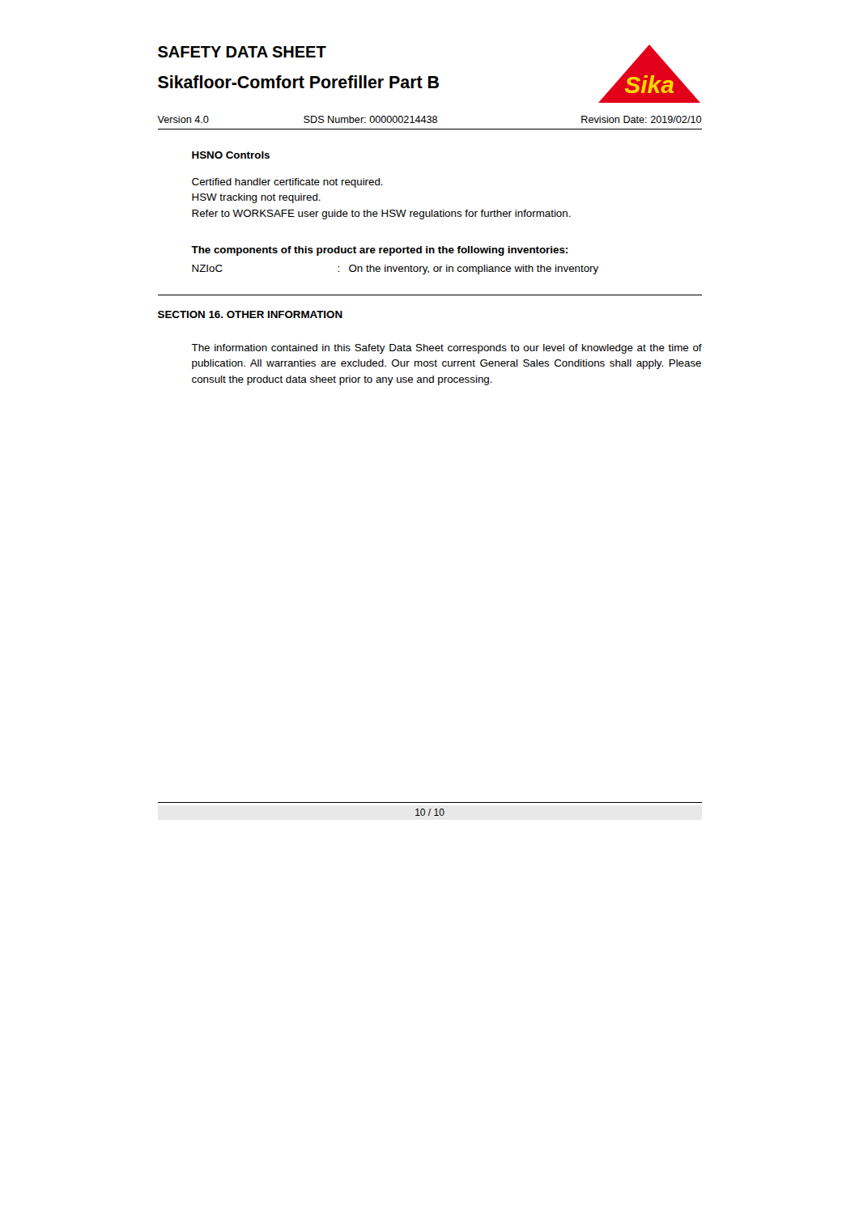SAFETY DATA SHEET
Sikafloor-Comfort Porefiller Part B
Sika R
Version 4.0
SDS Number: 000000214438
Revision Date: 2019/02/10
HSNO Controls
Certified handler certificate not required.
HSW tracking not required.
Refer to WORKSAFE user guide to the HSW regulations for further information.
The components of this product are reported in the following inventories:
NZIoC
:
On the inventory, or in compliance with the inventory
SECTION 16. OTHER INFORMATION
The information contained in this Safety Data Sheet corresponds to our level of knowledge at the time of publication. All warranties are excluded. Our most current General Sales Conditions shall apply. Please consult the product data sheet prior to any use and processing.
10 / 10